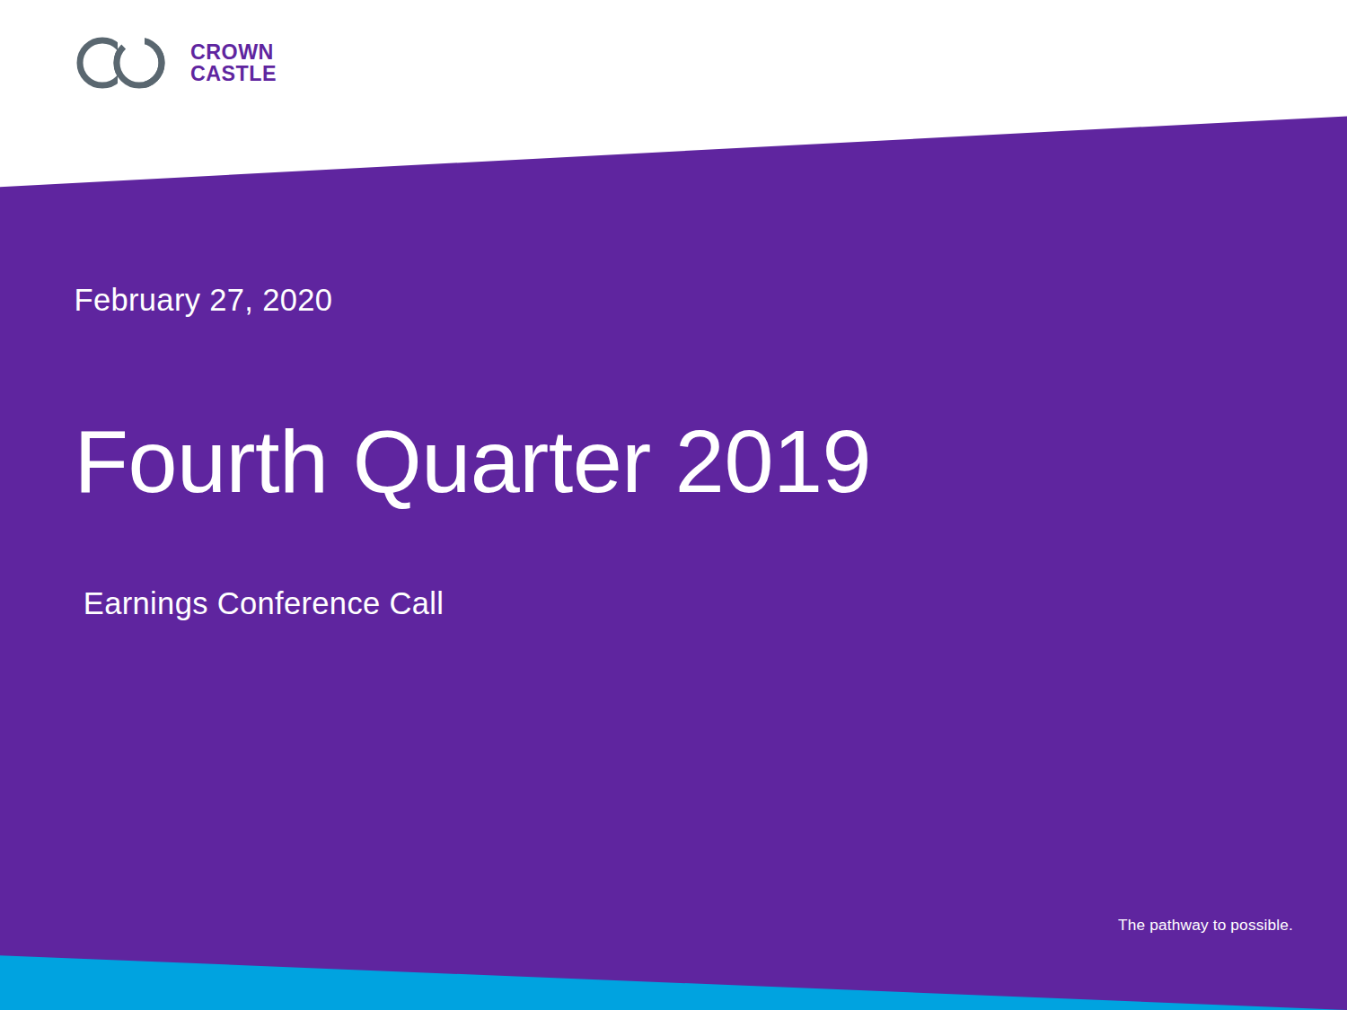Crown
Castle
February 27, 2020
Fourth Quarter 2019
Earnings Conference Call
The pathway to possible.